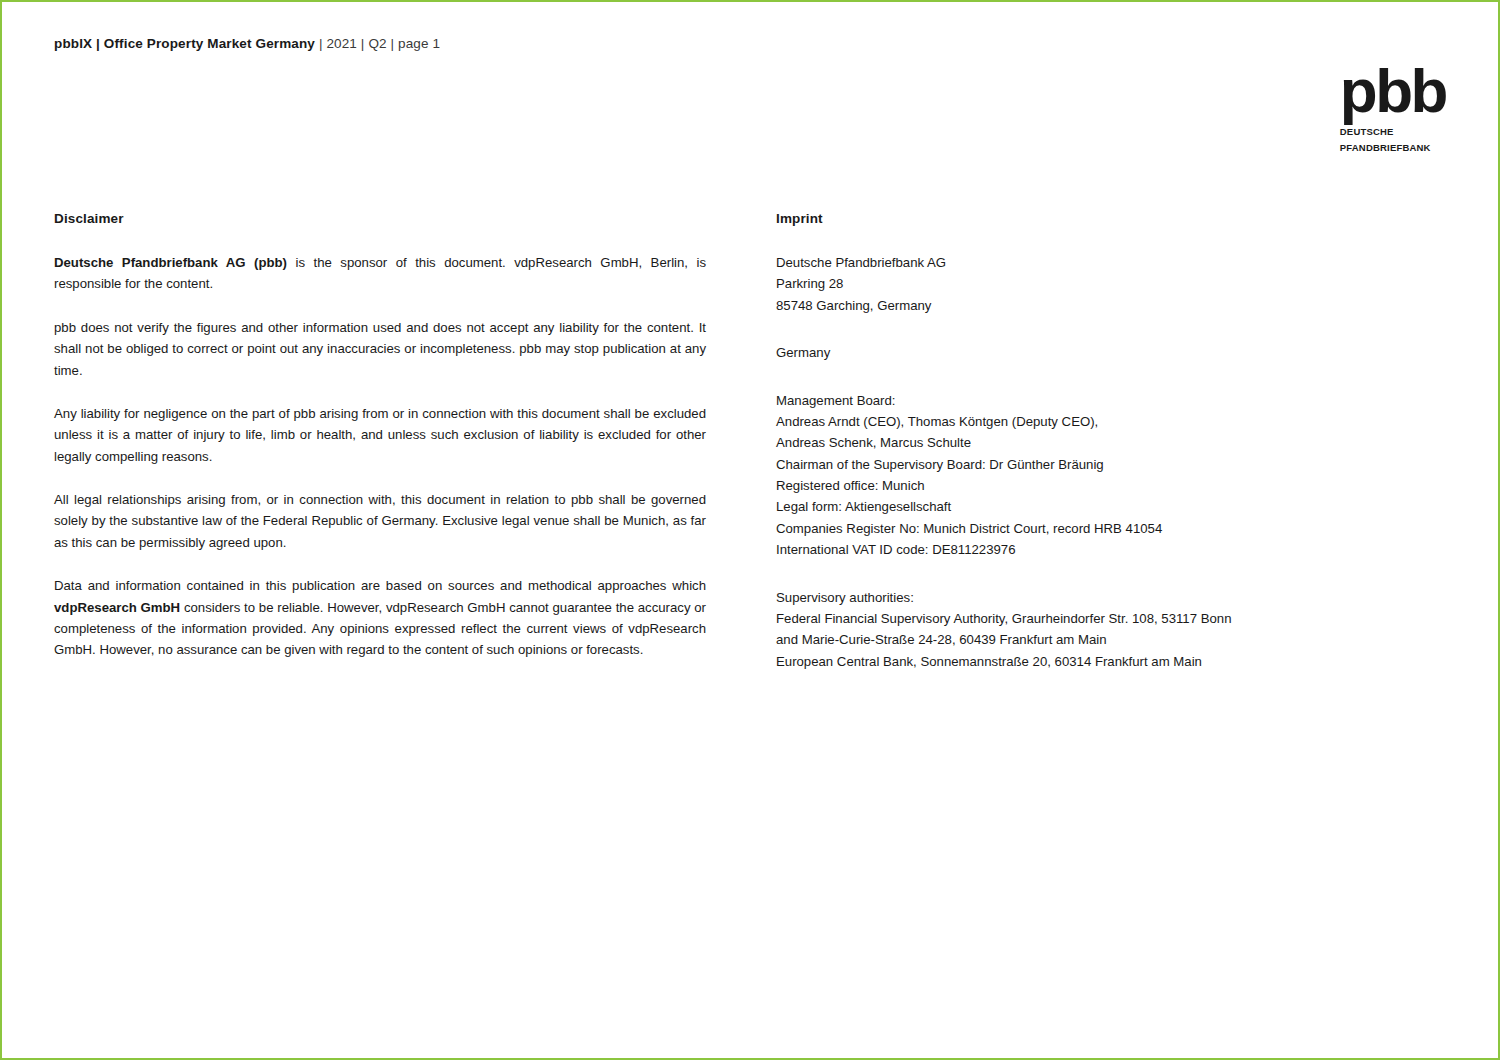pbbIX | Office Property Market Germany | 2021 | Q2 | page 1
pbb Deutsche
Pfandbriefbank
Disclaimer
Deutsche Pfandbriefbank AG (pbb) is the sponsor of this document. vdpResearch GmbH, Berlin, is responsible for the content.
pbb does not verify the figures and other information used and does not accept any liability for the content. It shall not be obliged to correct or point out any inaccuracies or incompleteness. pbb may stop publication at any time.
Any liability for negligence on the part of pbb arising from or in connection with this document shall be excluded unless it is a matter of injury to life, limb or health, and unless such exclusion of liability is excluded for other legally compelling reasons.
All legal relationships arising from, or in connection with, this document in relation to pbb shall be governed solely by the substantive law of the Federal Republic of Germany. Exclusive legal venue shall be Munich, as far as this can be permissibly agreed upon.
Data and information contained in this publication are based on sources and methodical approaches which vdpResearch GmbH considers to be reliable. However, vdpResearch GmbH cannot guarantee the accuracy or completeness of the information provided. Any opinions expressed reflect the current views of vdpResearch GmbH. However, no assurance can be given with regard to the content of such opinions or forecasts.
Imprint
Deutsche Pfandbriefbank AG
Parkring 28
85748 Garching, Germany
Germany
Management Board:
Andreas Arndt (CEO), Thomas Köntgen (Deputy CEO),
Andreas Schenk, Marcus Schulte
Chairman of the Supervisory Board: Dr Günther Bräunig
Registered office: Munich
Legal form: Aktiengesellschaft
Companies Register No: Munich District Court, record HRB 41054
International VAT ID code: DE811223976
Supervisory authorities:
Federal Financial Supervisory Authority, Graurheindorfer Str. 108, 53117 Bonn
and Marie-Curie-Straße 24-28, 60439 Frankfurt am Main
European Central Bank, Sonnemannstraße 20, 60314 Frankfurt am Main